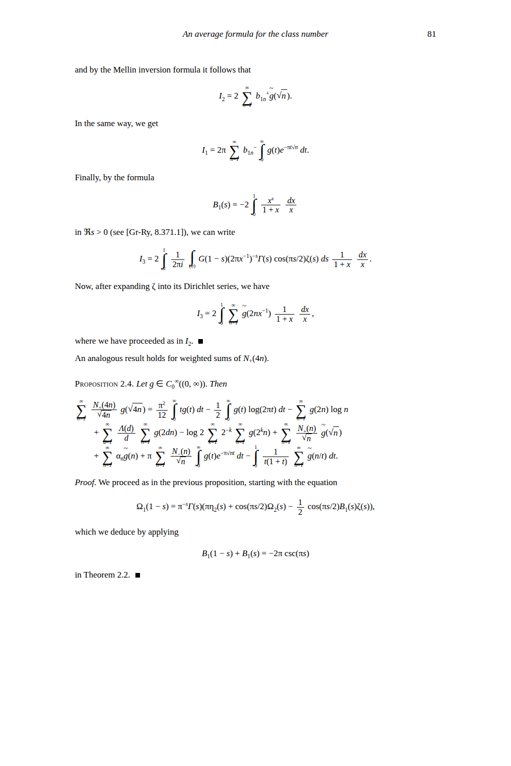An average formula for the class number 81
and by the Mellin inversion formula it follows that
I2 = 2 ∞∑n=1 b1n+g(n).
In the same way, we get
I1 = 2π ∞∑n=1 b1n− ∞∫0 g(t)e−πt√n dt.
Finally, by the formula
B1(s) = −2 1∫0 xs 1 + x dx x
in ℜs > 0 (see [Gr-Ry, 8.371.1]), we can write
I3 = 2 1∫0 12πi ∫(σ) G(1 − s)(2πx−1)−sΓ(s) cos(πs/2)ζ(s) ds 11 + x dx x.
Now, after expanding ζ into its Dirichlet series, we have
I3 = 2 1∫0 ∞∑n=1 g(2nx−1) 11 + x dx x,
where we have proceeded as in I2.
An analogous result holds for weighted sums of N+(4n).
Proposition 2.4. Let g ∈ C0∞((0, ∞)). Then
∞∑n=1 N+(4n) 4n g(4n) = π212 ∞∫0 tg(t) dt − 12 ∞∫0 g(t) log(2πt) dt − ∞∑n=1 g(2n) log n + ∞∑d=1 Λ(d) d ∞∑n=1 g(2dn) − log 2 ∞∑k=1 2−k ∞∑n=1 g(2kn) + ∞∑n=1 N+(n) n g(n) + ∞∑n=1 αng(n) + π ∞∑n=1 N−(n) n ∞∫0 g(t)e−π√nt dt − 1∫0 1 t(1 + t) ∞∑n=1 g(n/t) dt.
Proof. We proceed as in the previous proposition, starting with the equation
Ω1(1 − s) = π−sΓ(s)(πη2(s) + cos(πs/2)Ω2(s) − 12 cos(πs/2)B1(s)ζ(s)),
which we deduce by applying
B1(1 − s) + B1(s) = −2π csc(πs)
in Theorem 2.2.